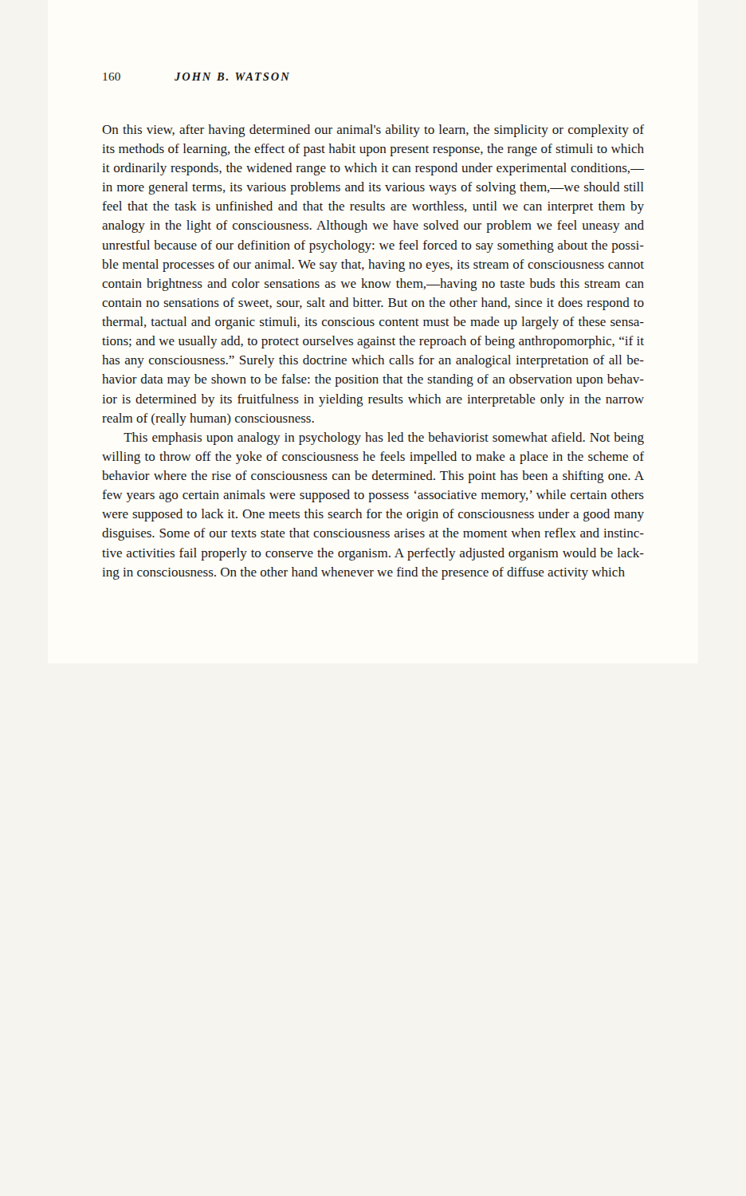160
John B. Watson
On this view, after having determined our animal's ability to learn, the simplicity or complexity of its methods of learning, the effect of past habit upon present response, the range of stimuli to which it ordinarily responds, the widened range to which it can respond under experimental conditions,—in more general terms, its various problems and its various ways of solving them,—we should still feel that the task is unfinished and that the results are worthless, until we can interpret them by analogy in the light of consciousness. Although we have solved our problem we feel uneasy and unrestful because of our definition of psychology: we feel forced to say something about the possible mental processes of our animal. We say that, having no eyes, its stream of consciousness cannot contain brightness and color sensations as we know them,—having no taste buds this stream can contain no sensations of sweet, sour, salt and bitter. But on the other hand, since it does respond to thermal, tactual and organic stimuli, its conscious content must be made up largely of these sensations; and we usually add, to protect ourselves against the reproach of being anthropomorphic, if it has any consciousness. Surely this doctrine which calls for an analogical interpretation of all behavior data may be shown to be false: the position that the standing of an observation upon behavior is determined by its fruitfulness in yielding results which are interpretable only in the narrow realm of (really human) consciousness.
This emphasis upon analogy in psychology has led the behaviorist somewhat afield. Not being willing to throw off the yoke of consciousness he feels impelled to make a place in the scheme of behavior where the rise of consciousness can be determined. This point has been a shifting one. A few years ago certain animals were supposed to possess ‘associative memory,’ while certain others were supposed to lack it. One meets this search for the origin of consciousness under a good many disguises. Some of our texts state that consciousness arises at the moment when reflex and instinctive activities fail properly to conserve the organism. A perfectly adjusted organism would be lacking in consciousness. On the other hand whenever we find the presence of diffuse activity which